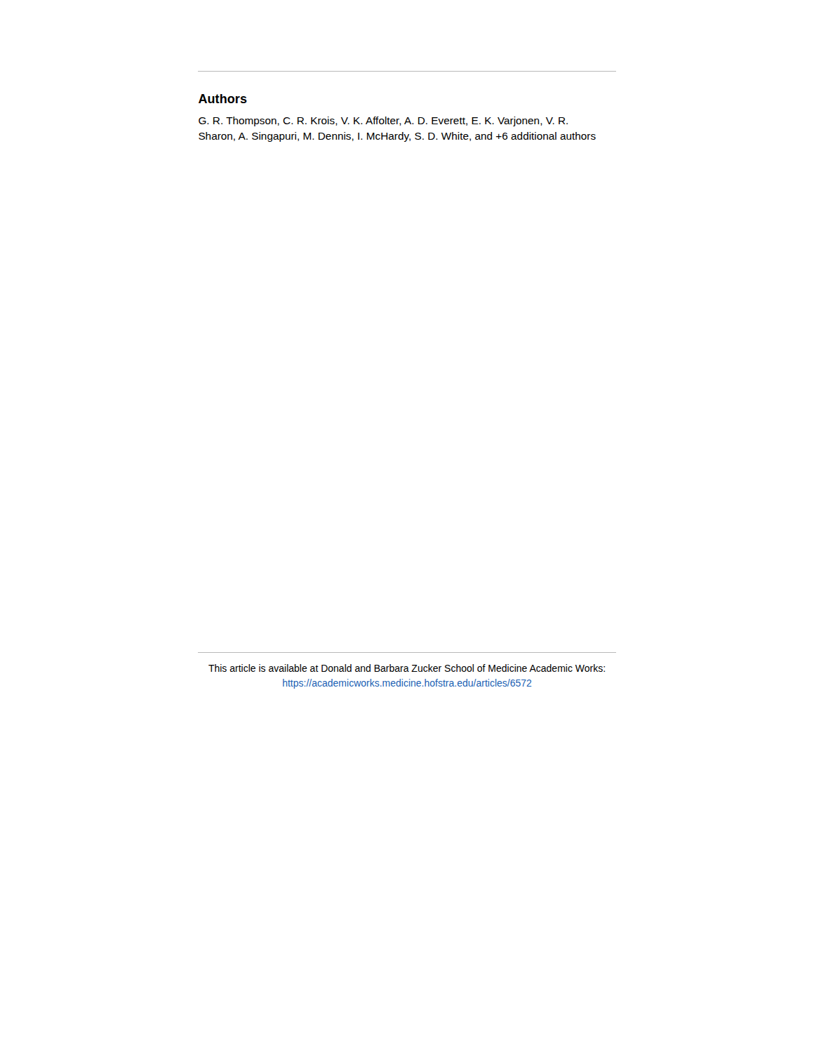Authors
G. R. Thompson, C. R. Krois, V. K. Affolter, A. D. Everett, E. K. Varjonen, V. R. Sharon, A. Singapuri, M. Dennis, I. McHardy, S. D. White, and +6 additional authors
This article is available at Donald and Barbara Zucker School of Medicine Academic Works:
https://academicworks.medicine.hofstra.edu/articles/6572